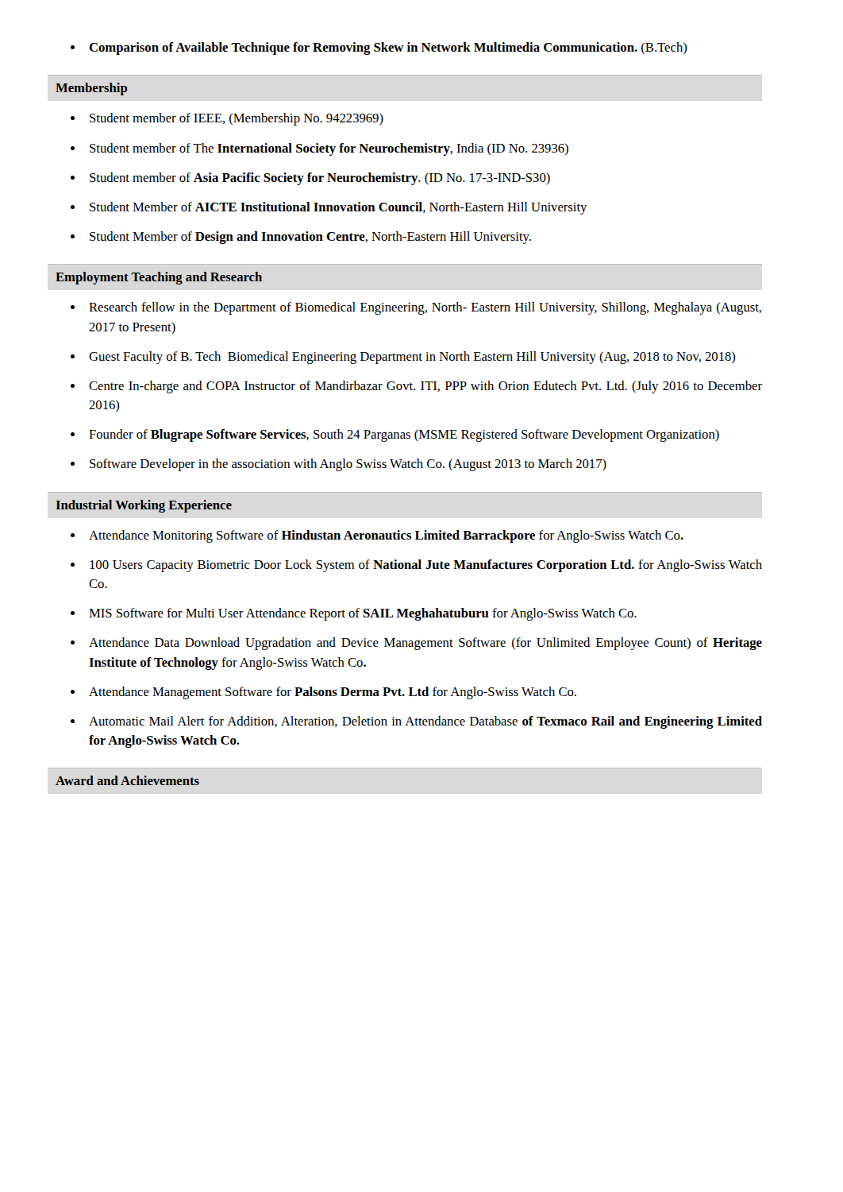Comparison of Available Technique for Removing Skew in Network Multimedia Communication. (B.Tech)
Membership
Student member of IEEE, (Membership No. 94223969)
Student member of The International Society for Neurochemistry, India (ID No. 23936)
Student member of Asia Pacific Society for Neurochemistry. (ID No. 17-3-IND-S30)
Student Member of AICTE Institutional Innovation Council, North-Eastern Hill University
Student Member of Design and Innovation Centre, North-Eastern Hill University.
Employment Teaching and Research
Research fellow in the Department of Biomedical Engineering, North- Eastern Hill University, Shillong, Meghalaya (August, 2017 to Present)
Guest Faculty of B. Tech Biomedical Engineering Department in North Eastern Hill University (Aug, 2018 to Nov, 2018)
Centre In-charge and COPA Instructor of Mandirbazar Govt. ITI, PPP with Orion Edutech Pvt. Ltd. (July 2016 to December 2016)
Founder of Blugrape Software Services, South 24 Parganas (MSME Registered Software Development Organization)
Software Developer in the association with Anglo Swiss Watch Co. (August 2013 to March 2017)
Industrial Working Experience
Attendance Monitoring Software of Hindustan Aeronautics Limited Barrackpore for Anglo-Swiss Watch Co.
100 Users Capacity Biometric Door Lock System of National Jute Manufactures Corporation Ltd. for Anglo-Swiss Watch Co.
MIS Software for Multi User Attendance Report of SAIL Meghahatuburu for Anglo-Swiss Watch Co.
Attendance Data Download Upgradation and Device Management Software (for Unlimited Employee Count) of Heritage Institute of Technology for Anglo-Swiss Watch Co.
Attendance Management Software for Palsons Derma Pvt. Ltd for Anglo-Swiss Watch Co.
Automatic Mail Alert for Addition, Alteration, Deletion in Attendance Database of Texmaco Rail and Engineering Limited for Anglo-Swiss Watch Co.
Award and Achievements